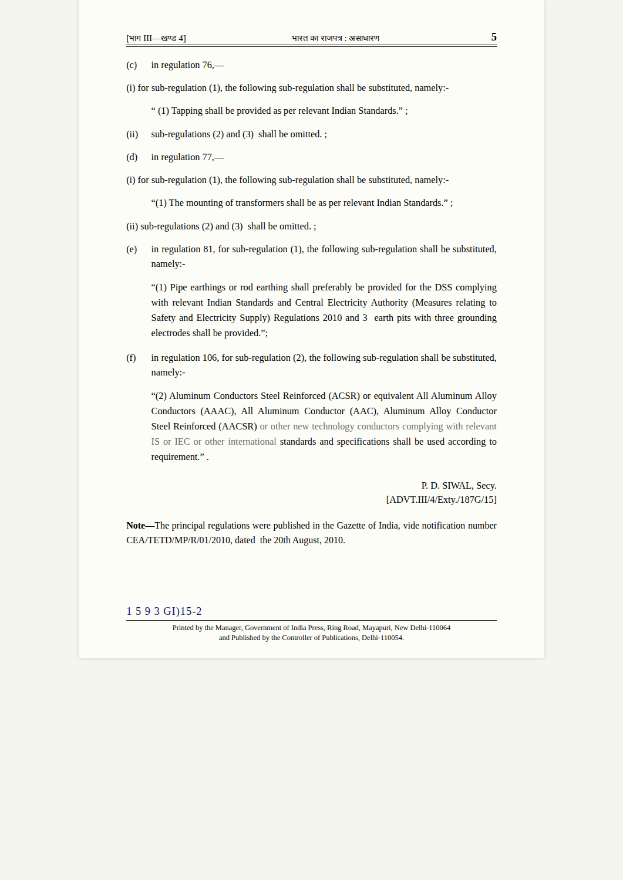[भाग III—खण्ड 4]
भारत का राजपत्र : असाधारण
5
(c)
in regulation 76,—
(i) for sub-regulation (1), the following sub-regulation shall be substituted, namely:-
“ (1) Tapping shall be provided as per relevant Indian Standards.” ;
(ii)
sub-regulations (2) and (3) shall be omitted. ;
(d)
in regulation 77,—
(i) for sub-regulation (1), the following sub-regulation shall be substituted, namely:-
“(1) The mounting of transformers shall be as per relevant Indian Standards.” ;
(ii) sub-regulations (2) and (3) shall be omitted. ;
(e)
in regulation 81, for sub-regulation (1), the following sub-regulation shall be substituted, namely:-
“(1) Pipe earthings or rod earthing shall preferably be provided for the DSS complying with relevant Indian Standards and Central Electricity Authority (Measures relating to Safety and Electricity Supply) Regulations 2010 and 3 earth pits with three grounding electrodes shall be provided.”;
(f)
in regulation 106, for sub-regulation (2), the following sub-regulation shall be substituted, namely:-
“(2) Aluminum Conductors Steel Reinforced (ACSR) or equivalent All Aluminum Alloy Conductors (AAAC), All Aluminum Conductor (AAC), Aluminum Alloy Conductor Steel Reinforced (AACSR) or other new technology conductors complying with relevant IS or IEC or other international standards and specifications shall be used according to requirement.” .
P. D. SIWAL, Secy.
[ADVT.III/4/Exty./187G/15]
Note—The principal regulations were published in the Gazette of India, vide notification number CEA/TETD/MP/R/01/2010, dated the 20th August, 2010.
1 5 9 3 GI)15-2
Printed by the Manager, Government of India Press, Ring Road, Mayapuri, New Delhi-110064
and Published by the Controller of Publications, Delhi-110054.